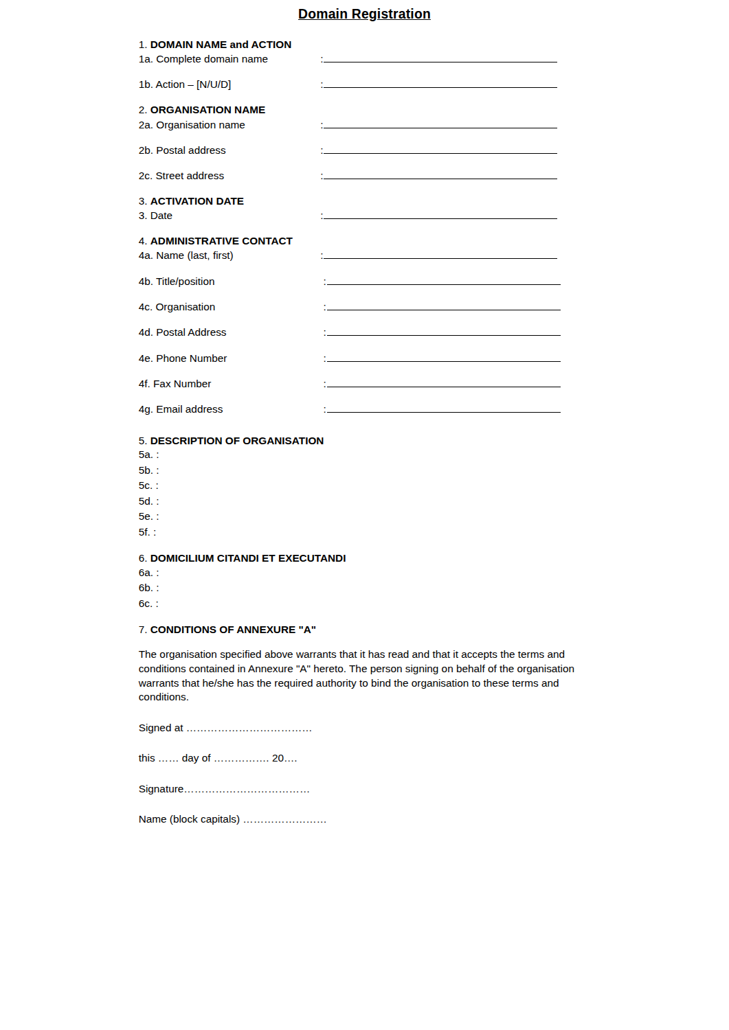Domain Registration
1. DOMAIN NAME and ACTION
1a. Complete domain name :
1b. Action – [N/U/D] :
2. ORGANISATION NAME
2a. Organisation name :
2b. Postal address :
2c. Street address :
3. ACTIVATION DATE
3. Date :
4. ADMINISTRATIVE CONTACT
4a. Name (last, first) :
4b. Title/position :
4c. Organisation :
4d. Postal Address :
4e. Phone Number :
4f. Fax Number :
4g. Email address :
5. DESCRIPTION OF ORGANISATION
5a. :
5b. :
5c. :
5d. :
5e. :
5f. :
6. DOMICILIUM CITANDI ET EXECUTANDI
6a. :
6b. :
6c. :
7. CONDITIONS OF ANNEXURE "A"
The organisation specified above warrants that it has read and that it accepts the terms and conditions contained in Annexure "A" hereto. The person signing on behalf of the organisation warrants that he/she has the required authority to bind the organisation to these terms and conditions.
Signed at ………………………………
this …… day of ……………. 20….
Signature………………………………
Name (block capitals) ……………………